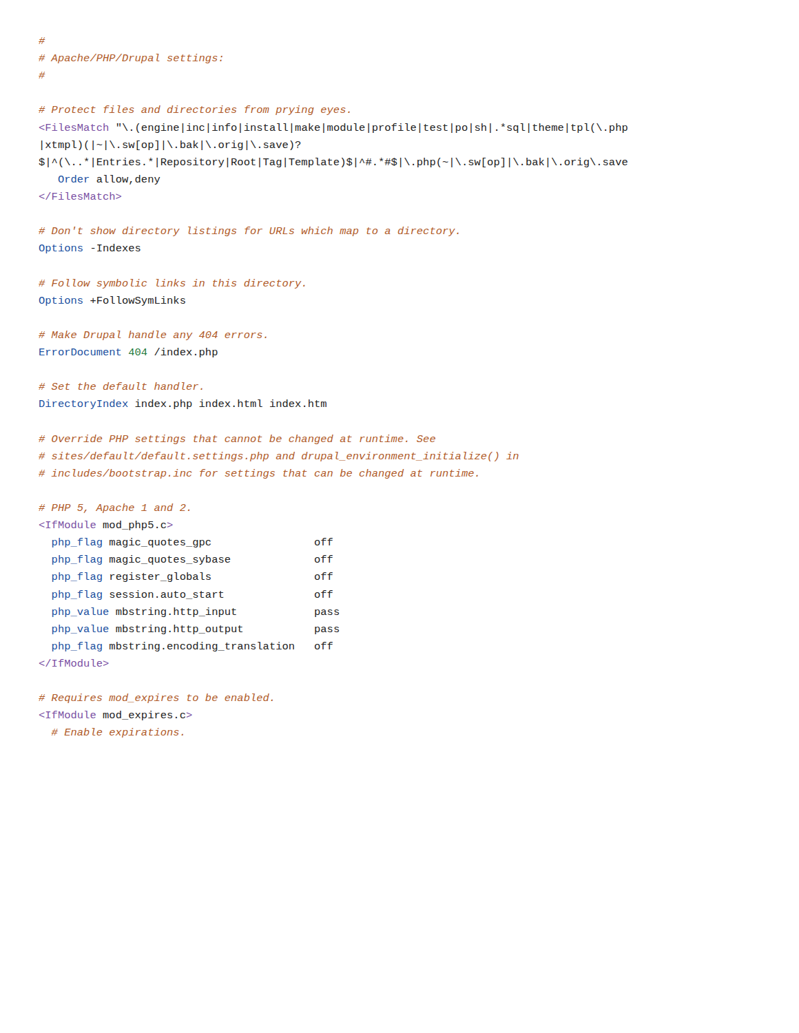#
# Apache/PHP/Drupal settings:
#

# Protect files and directories from prying eyes.
<FilesMatch "\.(engine|inc|info|install|make|module|profile|test|po|sh|.*sql|theme|tpl(\.php
|xtmpl)(|~|\.sw[op]|\.bak|\.orig|\.save)?
$|^(\..*|Entries.*|Repository|Root|Tag|Template)$|^#.*#$|\.php(~|\.sw[op]|\.bak|\.orig\.save
   Order allow,deny
</FilesMatch>

# Don't show directory listings for URLs which map to a directory.
Options -Indexes

# Follow symbolic links in this directory.
Options +FollowSymLinks

# Make Drupal handle any 404 errors.
ErrorDocument 404 /index.php

# Set the default handler.
DirectoryIndex index.php index.html index.htm

# Override PHP settings that cannot be changed at runtime. See
# sites/default/default.settings.php and drupal_environment_initialize() in
# includes/bootstrap.inc for settings that can be changed at runtime.

# PHP 5, Apache 1 and 2.
<IfModule mod_php5.c>
  php_flag magic_quotes_gpc                off
  php_flag magic_quotes_sybase             off
  php_flag register_globals                off
  php_flag session.auto_start              off
  php_value mbstring.http_input            pass
  php_value mbstring.http_output           pass
  php_flag mbstring.encoding_translation   off
</IfModule>

# Requires mod_expires to be enabled.
<IfModule mod_expires.c>
  # Enable expirations.